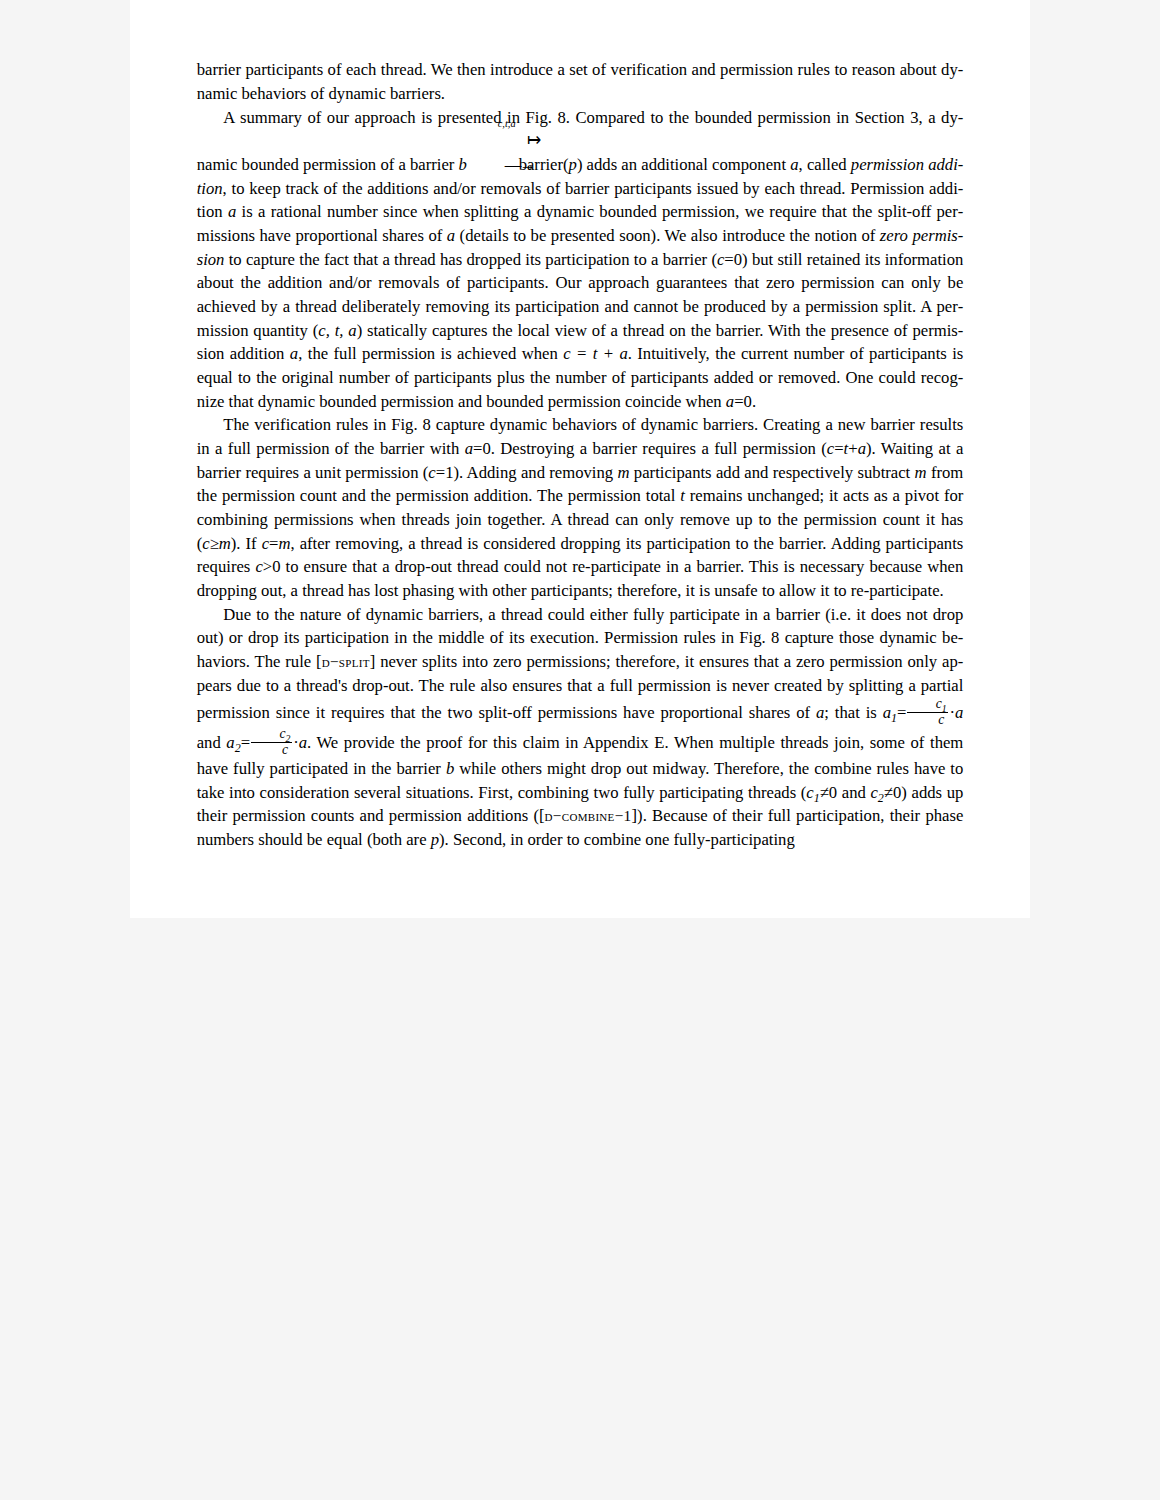barrier participants of each thread. We then introduce a set of verification and permission rules to reason about dynamic behaviors of dynamic barriers.
A summary of our approach is presented in Fig. 8. Compared to the bounded permission in Section 3, a dynamic bounded permission of a barrier b c,t,a↦—→ barrier(p) adds an additional component a, called permission addition, to keep track of the additions and/or removals of barrier participants issued by each thread. Permission addition a is a rational number since when splitting a dynamic bounded permission, we require that the split-off permissions have proportional shares of a (details to be presented soon). We also introduce the notion of zero permission to capture the fact that a thread has dropped its participation to a barrier (c=0) but still retained its information about the addition and/or removals of participants. Our approach guarantees that zero permission can only be achieved by a thread deliberately removing its participation and cannot be produced by a permission split. A permission quantity (c, t, a) statically captures the local view of a thread on the barrier. With the presence of permission addition a, the full permission is achieved when c = t + a. Intuitively, the current number of participants is equal to the original number of participants plus the number of participants added or removed. One could recognize that dynamic bounded permission and bounded permission coincide when a=0.
The verification rules in Fig. 8 capture dynamic behaviors of dynamic barriers. Creating a new barrier results in a full permission of the barrier with a=0. Destroying a barrier requires a full permission (c=t+a). Waiting at a barrier requires a unit permission (c=1). Adding and removing m participants add and respectively subtract m from the permission count and the permission addition. The permission total t remains unchanged; it acts as a pivot for combining permissions when threads join together. A thread can only remove up to the permission count it has (c≥m). If c=m, after removing, a thread is considered dropping its participation to the barrier. Adding participants requires c>0 to ensure that a drop-out thread could not re-participate in a barrier. This is necessary because when dropping out, a thread has lost phasing with other participants; therefore, it is unsafe to allow it to re-participate.
Due to the nature of dynamic barriers, a thread could either fully participate in a barrier (i.e. it does not drop out) or drop its participation in the middle of its execution. Permission rules in Fig. 8 capture those dynamic behaviors. The rule [d−split] never splits into zero permissions; therefore, it ensures that a zero permission only appears due to a thread's drop-out. The rule also ensures that a full permission is never created by splitting a partial permission since it requires that the two split-off permissions have proportional shares of a; that is a1=c1 c·a and a2=c2 c·a. We provide the proof for this claim in Appendix E. When multiple threads join, some of them have fully participated in the barrier b while others might drop out midway. Therefore, the combine rules have to take into consideration several situations. First, combining two fully participating threads (c1≠0 and c2≠0) adds up their permission counts and permission additions ([d−combine−1]). Because of their full participation, their phase numbers should be equal (both are p). Second, in order to combine one fully-participating